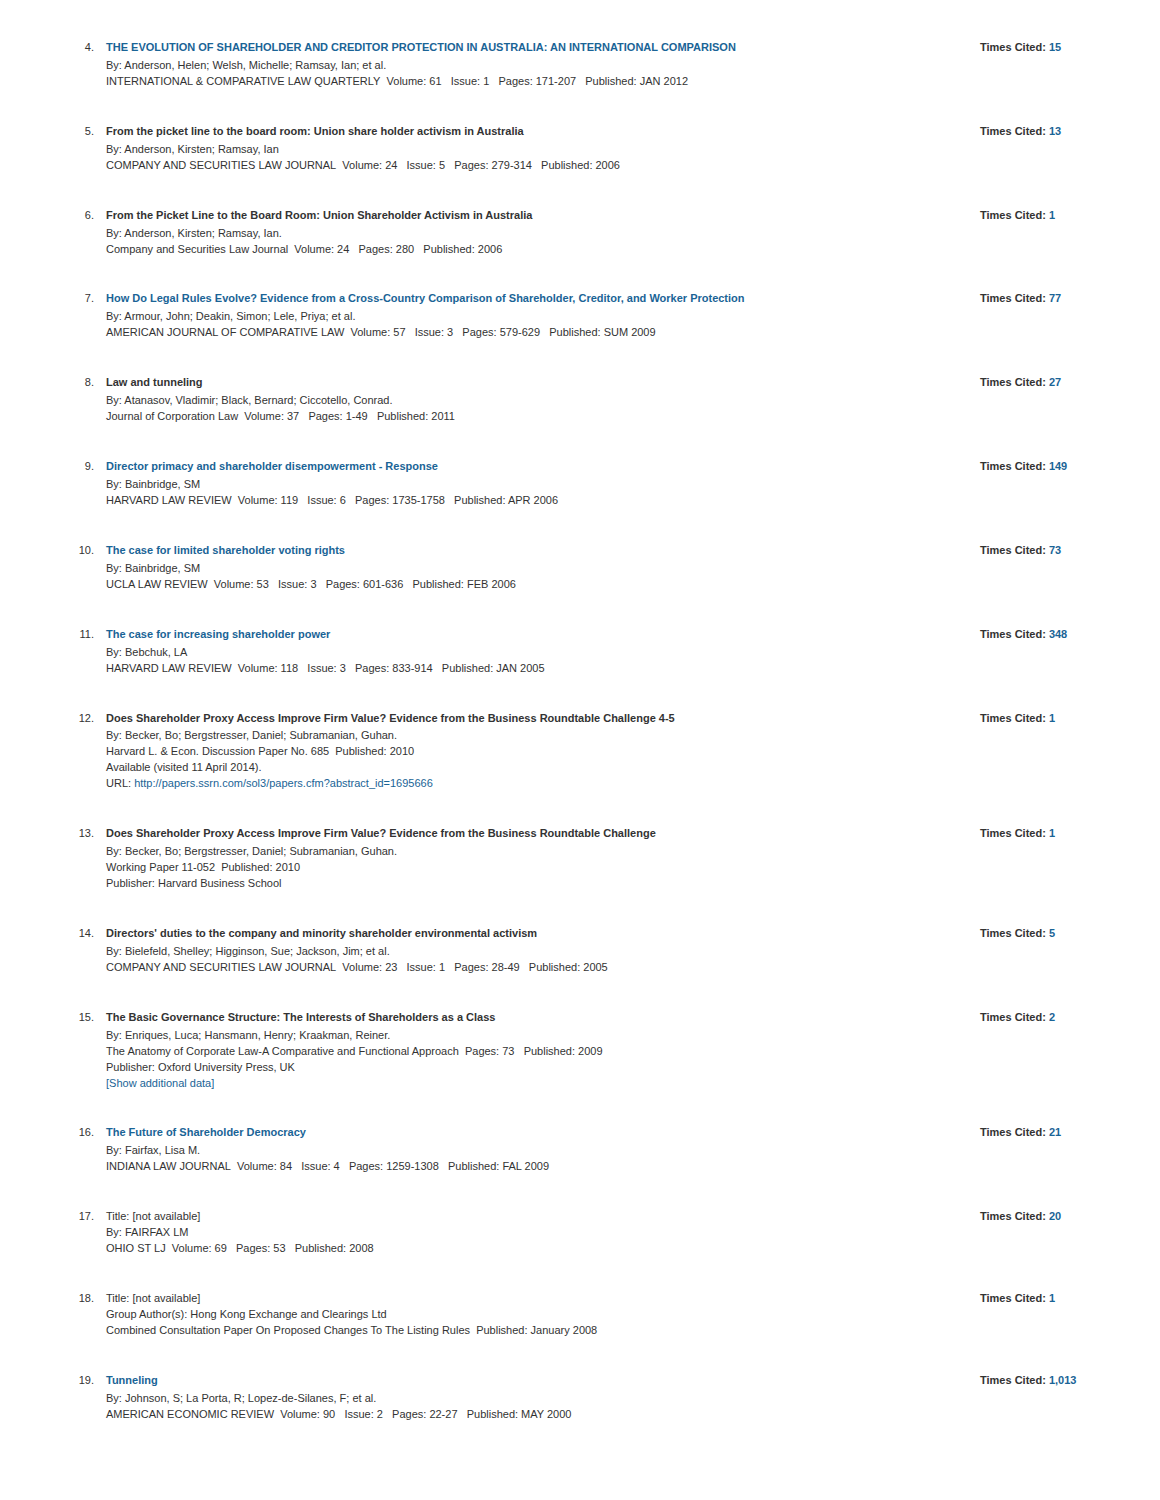| 4. | THE EVOLUTION OF SHAREHOLDER AND CREDITOR PROTECTION IN AUSTRALIA: AN INTERNATIONAL COMPARISON By: Anderson, Helen; Welsh, Michelle; Ramsay, Ian; et al. INTERNATIONAL & COMPARATIVE LAW QUARTERLY Volume: 61 Issue: 1 Pages: 171-207 Published: JAN 2012 | Times Cited: 15 |
| 5. | From the picket line to the board room: Union share holder activism in Australia By: Anderson, Kirsten; Ramsay, Ian COMPANY AND SECURITIES LAW JOURNAL Volume: 24 Issue: 5 Pages: 279-314 Published: 2006 | Times Cited: 13 |
| 6. | From the Picket Line to the Board Room: Union Shareholder Activism in Australia By: Anderson, Kirsten; Ramsay, Ian. Company and Securities Law Journal Volume: 24 Pages: 280 Published: 2006 | Times Cited: 1 |
| 7. | How Do Legal Rules Evolve? Evidence from a Cross-Country Comparison of Shareholder, Creditor, and Worker Protection By: Armour, John; Deakin, Simon; Lele, Priya; et al. AMERICAN JOURNAL OF COMPARATIVE LAW Volume: 57 Issue: 3 Pages: 579-629 Published: SUM 2009 | Times Cited: 77 |
| 8. | Law and tunneling By: Atanasov, Vladimir; Black, Bernard; Ciccotello, Conrad. Journal of Corporation Law Volume: 37 Pages: 1-49 Published: 2011 | Times Cited: 27 |
| 9. | Director primacy and shareholder disempowerment - Response By: Bainbridge, SM HARVARD LAW REVIEW Volume: 119 Issue: 6 Pages: 1735-1758 Published: APR 2006 | Times Cited: 149 |
| 10. | The case for limited shareholder voting rights By: Bainbridge, SM UCLA LAW REVIEW Volume: 53 Issue: 3 Pages: 601-636 Published: FEB 2006 | Times Cited: 73 |
| 11. | The case for increasing shareholder power By: Bebchuk, LA HARVARD LAW REVIEW Volume: 118 Issue: 3 Pages: 833-914 Published: JAN 2005 | Times Cited: 348 |
| 12. | Does Shareholder Proxy Access Improve Firm Value? Evidence from the Business Roundtable Challenge 4-5 By: Becker, Bo; Bergstresser, Daniel; Subramanian, Guhan. Harvard L. & Econ. Discussion Paper No. 685 Published: 2010 Available (visited 11 April 2014). URL: http://papers.ssrn.com/sol3/papers.cfm?abstract_id=1695666 | Times Cited: 1 |
| 13. | Does Shareholder Proxy Access Improve Firm Value? Evidence from the Business Roundtable Challenge By: Becker, Bo; Bergstresser, Daniel; Subramanian, Guhan. Working Paper 11-052 Published: 2010 Publisher: Harvard Business School | Times Cited: 1 |
| 14. | Directors' duties to the company and minority shareholder environmental activism By: Bielefeld, Shelley; Higginson, Sue; Jackson, Jim; et al. COMPANY AND SECURITIES LAW JOURNAL Volume: 23 Issue: 1 Pages: 28-49 Published: 2005 | Times Cited: 5 |
| 15. | The Basic Governance Structure: The Interests of Shareholders as a Class By: Enriques, Luca; Hansmann, Henry; Kraakman, Reiner. The Anatomy of Corporate Law-A Comparative and Functional Approach Pages: 73 Published: 2009 Publisher: Oxford University Press, UK [Show additional data] | Times Cited: 2 |
| 16. | The Future of Shareholder Democracy By: Fairfax, Lisa M. INDIANA LAW JOURNAL Volume: 84 Issue: 4 Pages: 1259-1308 Published: FAL 2009 | Times Cited: 21 |
| 17. | Title: [not available] By: FAIRFAX LM OHIO ST LJ Volume: 69 Pages: 53 Published: 2008 | Times Cited: 20 |
| 18. | Title: [not available] Group Author(s): Hong Kong Exchange and Clearings Ltd Combined Consultation Paper On Proposed Changes To The Listing Rules Published: January 2008 | Times Cited: 1 |
| 19. | Tunneling By: Johnson, S; La Porta, R; Lopez-de-Silanes, F; et al. AMERICAN ECONOMIC REVIEW Volume: 90 Issue: 2 Pages: 22-27 Published: MAY 2000 | Times Cited: 1,013 |